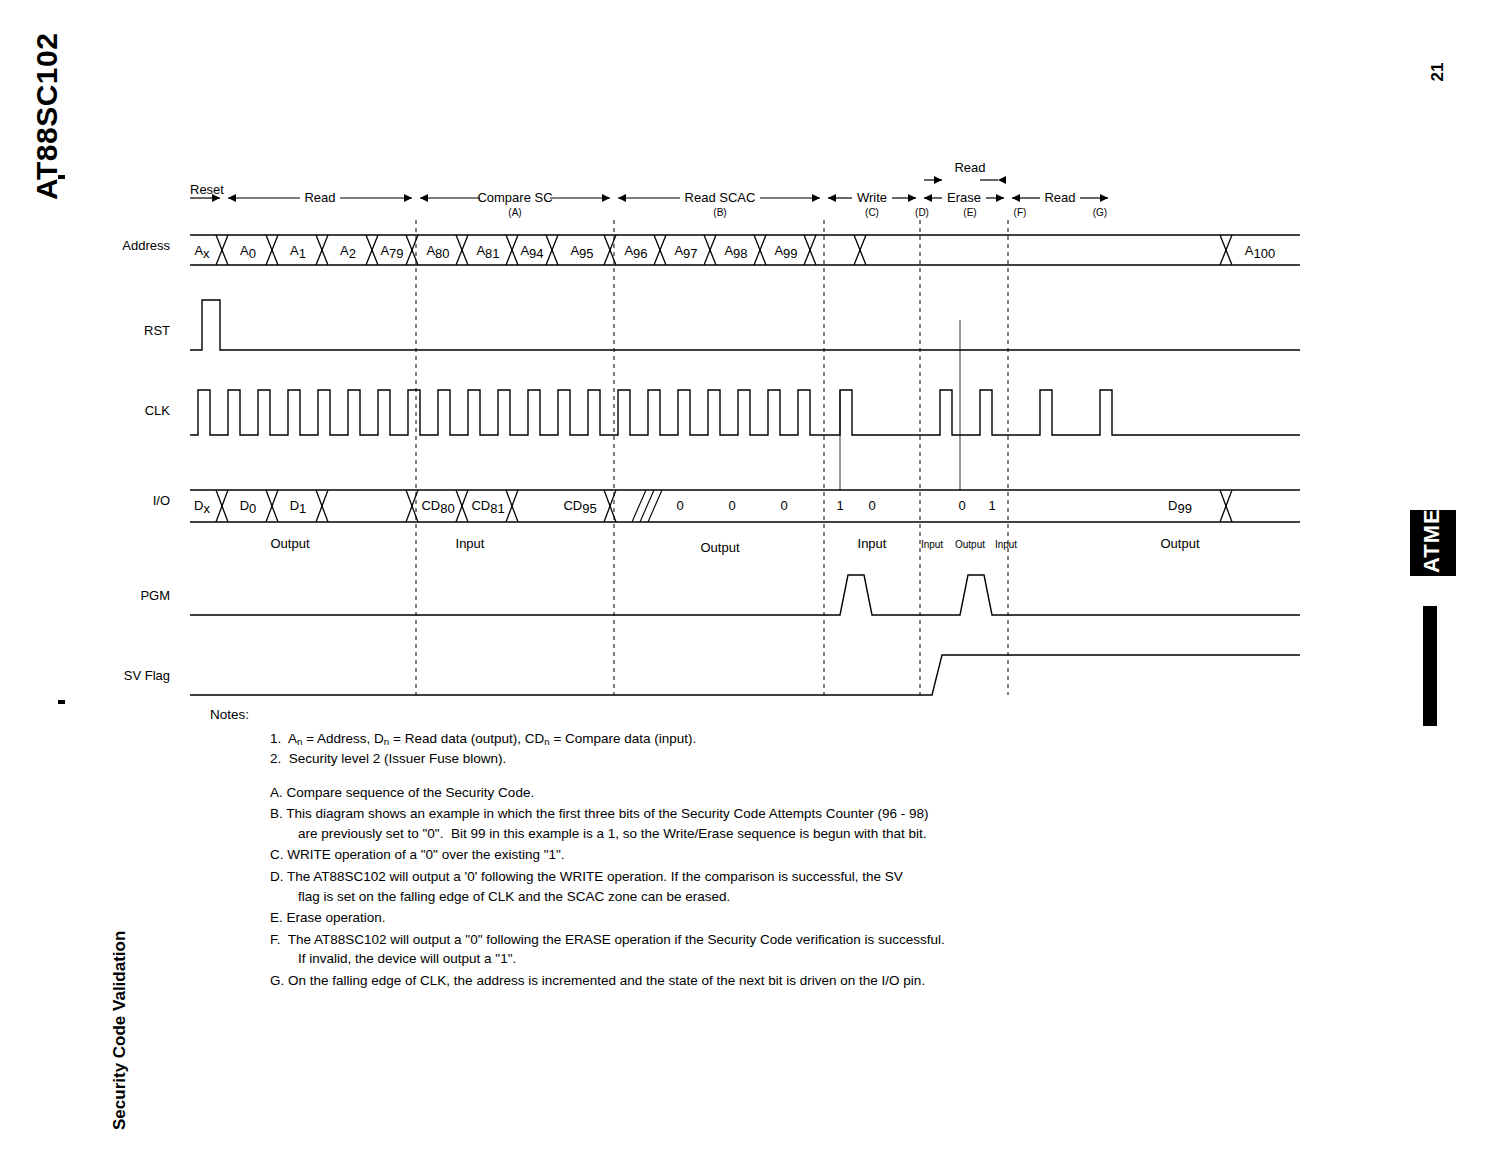21
AT88SC102
Security Code Validation
ATMEL
Reset Read Compare SC Read SCAC Write Read Erase Read (A) (B) (C) (D) (E) (F) (G) Address RST CLK I/O PGM SV Flag Ax A0 A1 A2 A79 A80 A81 A94 A95 A96 A97 A98 A99 A100 Dx D0 D1 CD80 CD81 CD95 0 0 0 1 0 0 1 D99 Output Input Output Input Input Output Input Output
Notes:
1. An = Address, Dn = Read data (output), CDn = Compare data (input).
2. Security level 2 (Issuer Fuse blown).
A. Compare sequence of the Security Code.
B. This diagram shows an example in which the first three bits of the Security Code Attempts Counter (96 - 98) are previously set to "0". Bit 99 in this example is a 1, so the Write/Erase sequence is begun with that bit.
C. WRITE operation of a "0" over the existing "1".
D. The AT88SC102 will output a '0' following the WRITE operation. If the comparison is successful, the SV flag is set on the falling edge of CLK and the SCAC zone can be erased.
E. Erase operation.
F. The AT88SC102 will output a "0" following the ERASE operation if the Security Code verification is successful. If invalid, the device will output a "1".
G. On the falling edge of CLK, the address is incremented and the state of the next bit is driven on the I/O pin.